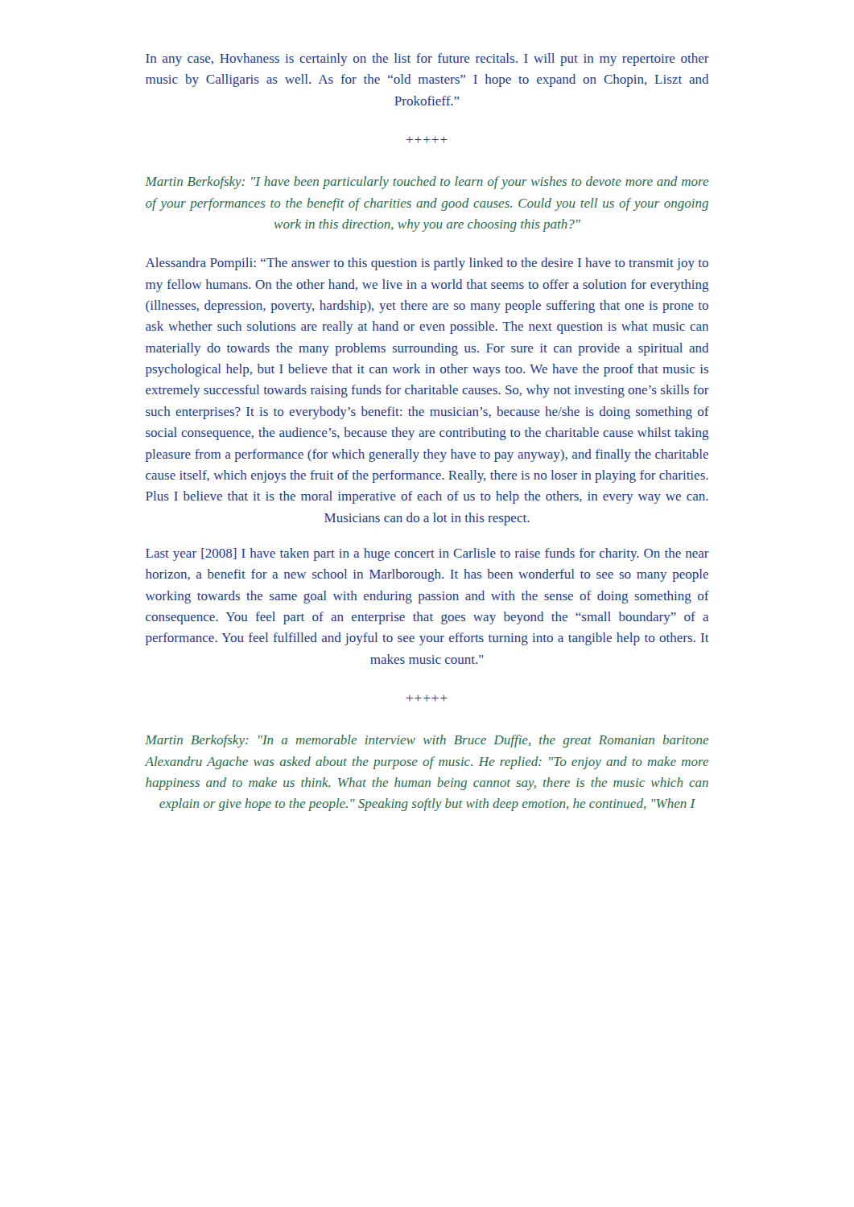In any case, Hovhaness is certainly on the list for future recitals. I will put in my repertoire other music by Calligaris as well. As for the “old masters” I hope to expand on Chopin, Liszt and Prokofieff.”
+++++
Martin Berkofsky: "I have been particularly touched to learn of your wishes to devote more and more of your performances to the benefit of charities and good causes. Could you tell us of your ongoing work in this direction, why you are choosing this path?"
Alessandra Pompili: “The answer to this question is partly linked to the desire I have to transmit joy to my fellow humans. On the other hand, we live in a world that seems to offer a solution for everything (illnesses, depression, poverty, hardship), yet there are so many people suffering that one is prone to ask whether such solutions are really at hand or even possible. The next question is what music can materially do towards the many problems surrounding us. For sure it can provide a spiritual and psychological help, but I believe that it can work in other ways too. We have the proof that music is extremely successful towards raising funds for charitable causes. So, why not investing one’s skills for such enterprises? It is to everybody’s benefit: the musician’s, because he/she is doing something of social consequence, the audience’s, because they are contributing to the charitable cause whilst taking pleasure from a performance (for which generally they have to pay anyway), and finally the charitable cause itself, which enjoys the fruit of the performance. Really, there is no loser in playing for charities. Plus I believe that it is the moral imperative of each of us to help the others, in every way we can. Musicians can do a lot in this respect.
Last year [2008] I have taken part in a huge concert in Carlisle to raise funds for charity. On the near horizon, a benefit for a new school in Marlborough. It has been wonderful to see so many people working towards the same goal with enduring passion and with the sense of doing something of consequence. You feel part of an enterprise that goes way beyond the “small boundary” of a performance. You feel fulfilled and joyful to see your efforts turning into a tangible help to others. It makes music count."
+++++
Martin Berkofsky: "In a memorable interview with Bruce Duffie, the great Romanian baritone Alexandru Agache was asked about the purpose of music. He replied: "To enjoy and to make more happiness and to make us think. What the human being cannot say, there is the music which can explain or give hope to the people." Speaking softly but with deep emotion, he continued, "When I